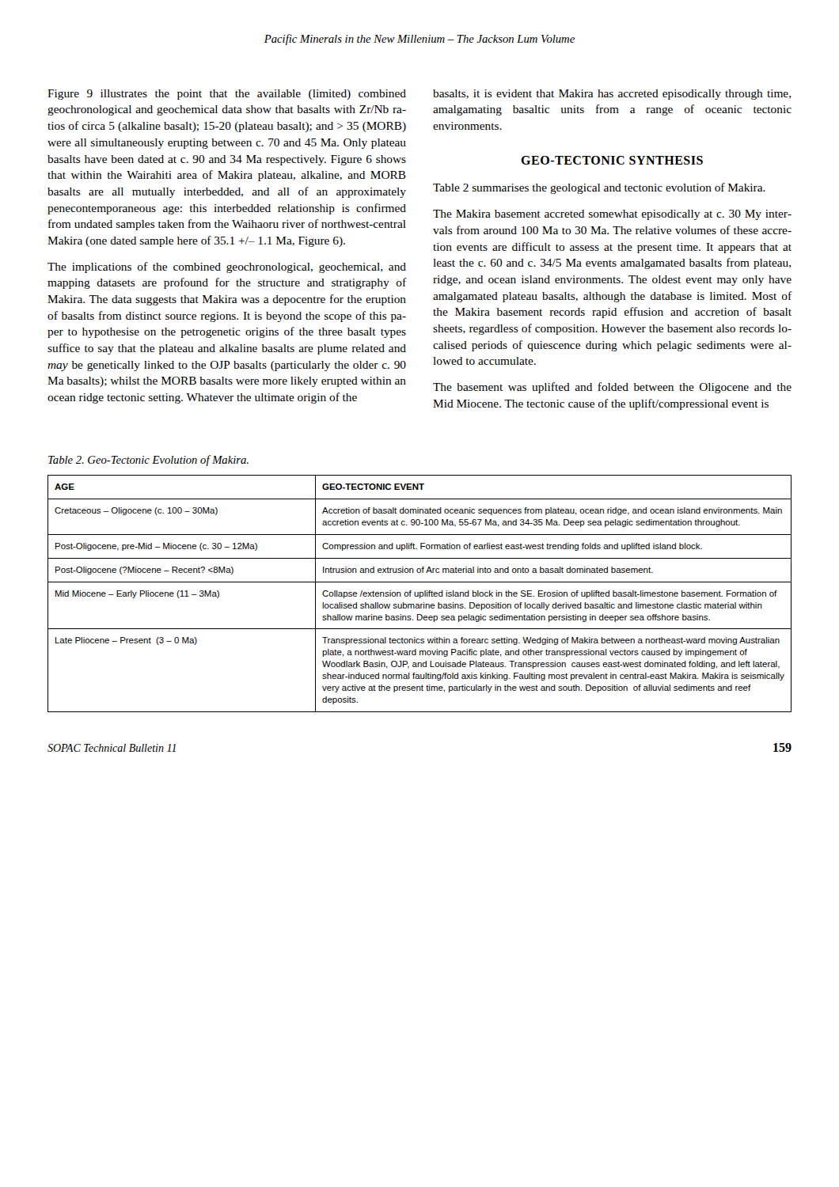Pacific Minerals in the New Millenium – The Jackson Lum Volume
Figure 9 illustrates the point that the available (limited) combined geochronological and geochemical data show that basalts with Zr/Nb ratios of circa 5 (alkaline basalt); 15-20 (plateau basalt); and > 35 (MORB) were all simultaneously erupting between c. 70 and 45 Ma. Only plateau basalts have been dated at c. 90 and 34 Ma respectively. Figure 6 shows that within the Wairahiti area of Makira plateau, alkaline, and MORB basalts are all mutually interbedded, and all of an approximately penecontemporaneous age: this interbedded relationship is confirmed from undated samples taken from the Waihaoru river of northwest-central Makira (one dated sample here of 35.1 +/– 1.1 Ma, Figure 6).
The implications of the combined geochronological, geochemical, and mapping datasets are profound for the structure and stratigraphy of Makira. The data suggests that Makira was a depocentre for the eruption of basalts from distinct source regions. It is beyond the scope of this paper to hypothesise on the petrogenetic origins of the three basalt types suffice to say that the plateau and alkaline basalts are plume related and may be genetically linked to the OJP basalts (particularly the older c. 90 Ma basalts); whilst the MORB basalts were more likely erupted within an ocean ridge tectonic setting. Whatever the ultimate origin of the
basalts, it is evident that Makira has accreted episodically through time, amalgamating basaltic units from a range of oceanic tectonic environments.
GEO-TECTONIC SYNTHESIS
Table 2 summarises the geological and tectonic evolution of Makira.
The Makira basement accreted somewhat episodically at c. 30 My intervals from around 100 Ma to 30 Ma. The relative volumes of these accretion events are difficult to assess at the present time. It appears that at least the c. 60 and c. 34/5 Ma events amalgamated basalts from plateau, ridge, and ocean island environments. The oldest event may only have amalgamated plateau basalts, although the database is limited. Most of the Makira basement records rapid effusion and accretion of basalt sheets, regardless of composition. However the basement also records localised periods of quiescence during which pelagic sediments were allowed to accumulate.
The basement was uplifted and folded between the Oligocene and the Mid Miocene. The tectonic cause of the uplift/compressional event is
Table 2. Geo-Tectonic Evolution of Makira.
| AGE | GEO-TECTONIC EVENT |
| --- | --- |
| Cretaceous – Oligocene (c. 100 – 30Ma) | Accretion of basalt dominated oceanic sequences from plateau, ocean ridge, and ocean island environments. Main accretion events at c. 90-100 Ma, 55-67 Ma, and 34-35 Ma. Deep sea pelagic sedimentation throughout. |
| Post-Oligocene, pre-Mid – Miocene (c. 30 – 12Ma) | Compression and uplift. Formation of earliest east-west trending folds and uplifted island block. |
| Post-Oligocene (?Miocene – Recent? <8Ma) | Intrusion and extrusion of Arc material into and onto a basalt dominated basement. |
| Mid Miocene – Early Pliocene (11 – 3Ma) | Collapse /extension of uplifted island block in the SE. Erosion of uplifted basalt-limestone basement. Formation of localised shallow submarine basins. Deposition of locally derived basaltic and limestone clastic material within shallow marine basins. Deep sea pelagic sedimentation persisting in deeper sea offshore basins. |
| Late Pliocene – Present (3 – 0 Ma) | Transpressional tectonics within a forearc setting. Wedging of Makira between a northeast-ward moving Australian plate, a northwest-ward moving Pacific plate, and other transpressional vectors caused by impingement of Woodlark Basin, OJP, and Louisade Plateaus. Transpression causes east-west dominated folding, and left lateral, shear-induced normal faulting/fold axis kinking. Faulting most prevalent in central-east Makira. Makira is seismically very active at the present time, particularly in the west and south. Deposition of alluvial sediments and reef deposits. |
SOPAC Technical Bulletin 11
159